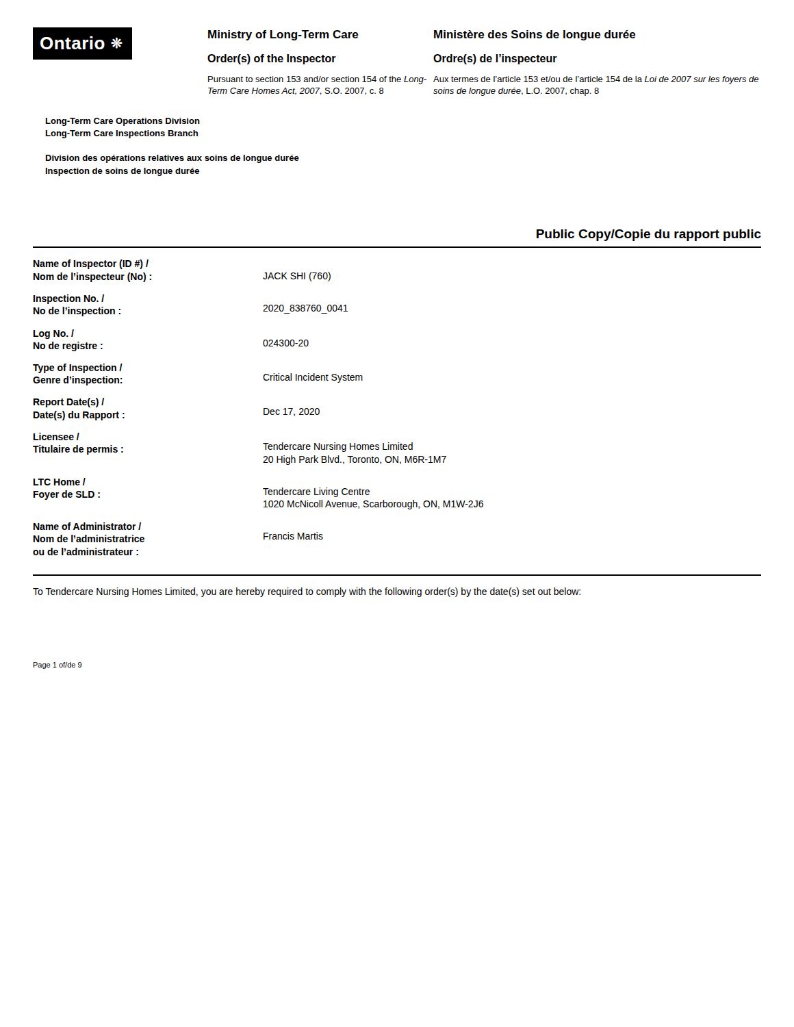| Ontario ❊ | Ministry of Long-Term Care Order(s) of the Inspector Pursuant to section 153 and/or section 154 of the Long-Term Care Homes Act, 2007 , S.O. 2007, c. 8 | Ministère des Soins de longue durée Ordre(s) de l’inspecteur Aux termes de l’article 153 et/ou de l’article 154 de la Loi de 2007 sur les foyers de soins de longue durée , L.O. 2007, chap. 8 |
Long-Term Care Operations Division
Long-Term Care Inspections Branch
Division des opérations relatives aux soins de longue durée
Inspection de soins de longue durée
Public Copy/Copie du rapport public
| Name of Inspector (ID #) / Nom de l’inspecteur (No) : | JACK SHI (760) |
| Inspection No. / No de l’inspection : | 2020_838760_0041 |
| Log No. / No de registre : | 024300-20 |
| Type of Inspection / Genre d’inspection: | Critical Incident System |
| Report Date(s) / Date(s) du Rapport : | Dec 17, 2020 |
| Licensee / Titulaire de permis : | Tendercare Nursing Homes Limited 20 High Park Blvd., Toronto, ON, M6R-1M7 |
| LTC Home / Foyer de SLD : | Tendercare Living Centre 1020 McNicoll Avenue, Scarborough, ON, M1W-2J6 |
| Name of Administrator / Nom de l’administratrice ou de l’administrateur : | Francis Martis |
To Tendercare Nursing Homes Limited, you are hereby required to comply with the following order(s) by the date(s) set out below:
Page 1 of/de 9